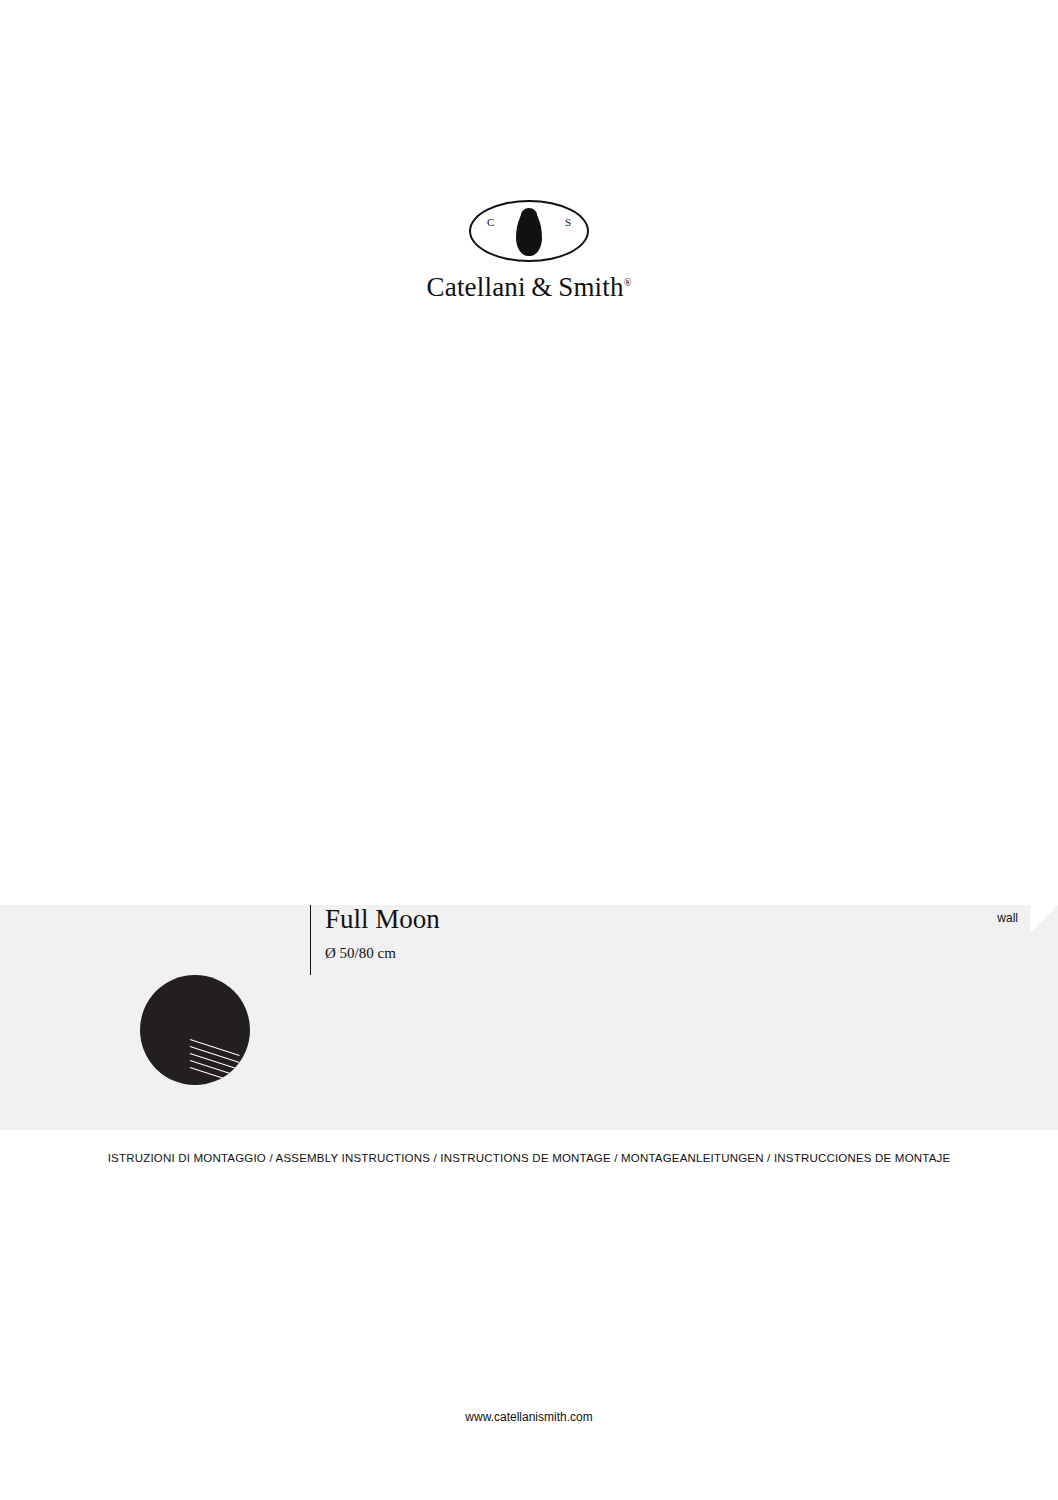C S
Catellani & Smith®
Full Moon
Ø 50/80 cm
wall
ISTRUZIONI DI MONTAGGIO / ASSEMBLY INSTRUCTIONS / INSTRUCTIONS DE MONTAGE / MONTAGEANLEITUNGEN / INSTRUCCIONES DE MONTAJE
www.catellanismith.com